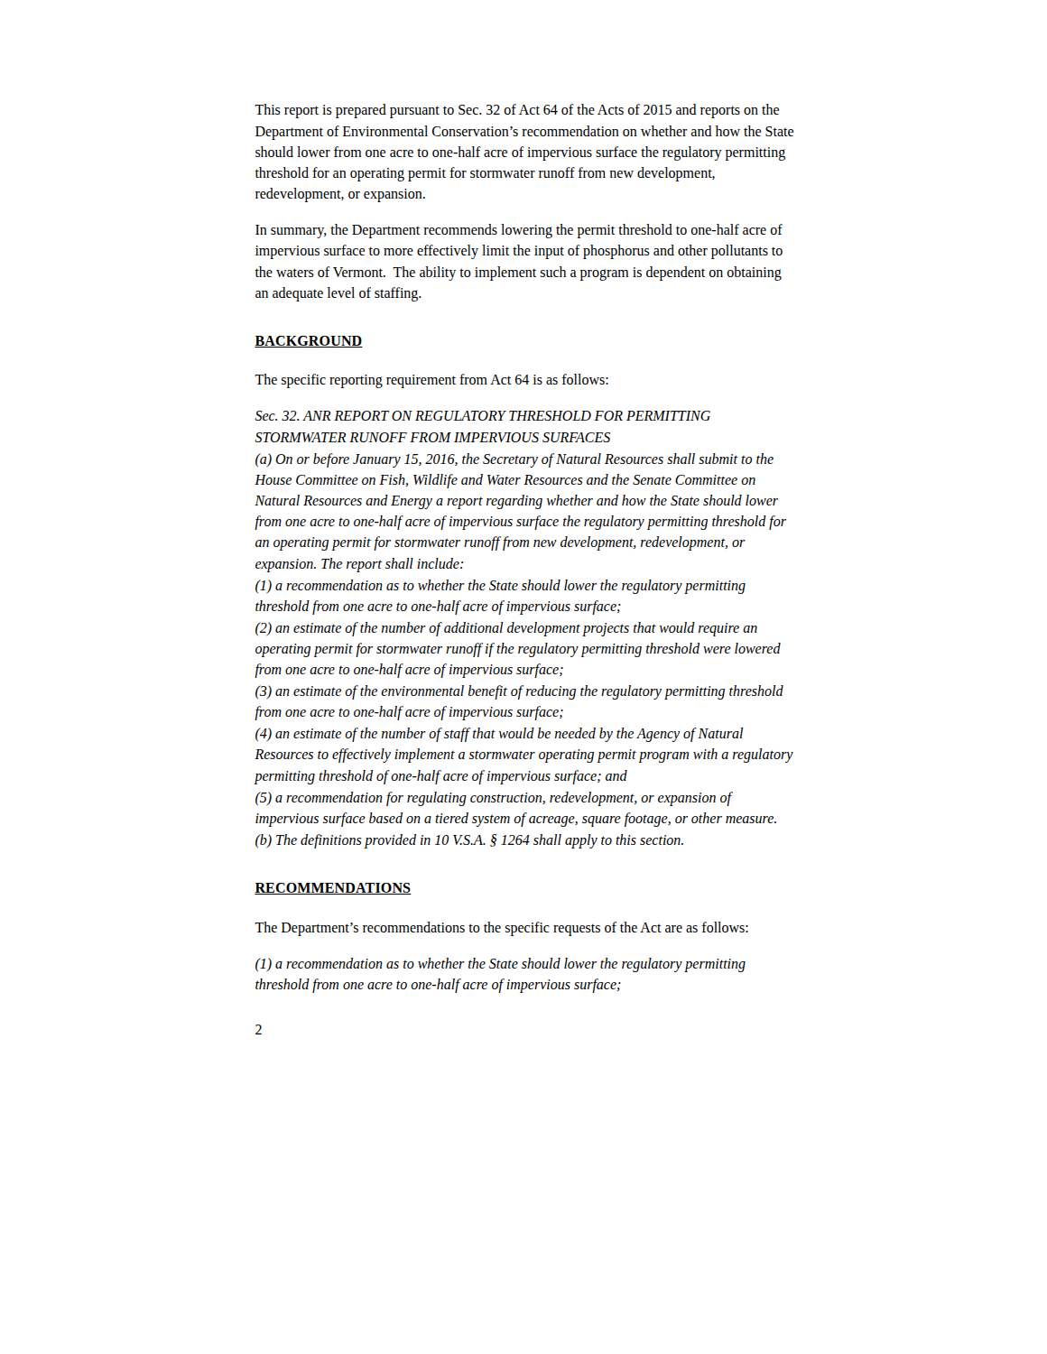This report is prepared pursuant to Sec. 32 of Act 64 of the Acts of 2015 and reports on the Department of Environmental Conservation’s recommendation on whether and how the State should lower from one acre to one-half acre of impervious surface the regulatory permitting threshold for an operating permit for stormwater runoff from new development, redevelopment, or expansion.
In summary, the Department recommends lowering the permit threshold to one-half acre of impervious surface to more effectively limit the input of phosphorus and other pollutants to the waters of Vermont. The ability to implement such a program is dependent on obtaining an adequate level of staffing.
BACKGROUND
The specific reporting requirement from Act 64 is as follows:
Sec. 32. ANR REPORT ON REGULATORY THRESHOLD FOR PERMITTING STORMWATER RUNOFF FROM IMPERVIOUS SURFACES
(a) On or before January 15, 2016, the Secretary of Natural Resources shall submit to the House Committee on Fish, Wildlife and Water Resources and the Senate Committee on Natural Resources and Energy a report regarding whether and how the State should lower from one acre to one-half acre of impervious surface the regulatory permitting threshold for an operating permit for stormwater runoff from new development, redevelopment, or expansion. The report shall include:
(1) a recommendation as to whether the State should lower the regulatory permitting threshold from one acre to one-half acre of impervious surface;
(2) an estimate of the number of additional development projects that would require an operating permit for stormwater runoff if the regulatory permitting threshold were lowered from one acre to one-half acre of impervious surface;
(3) an estimate of the environmental benefit of reducing the regulatory permitting threshold from one acre to one-half acre of impervious surface;
(4) an estimate of the number of staff that would be needed by the Agency of Natural Resources to effectively implement a stormwater operating permit program with a regulatory permitting threshold of one-half acre of impervious surface; and
(5) a recommendation for regulating construction, redevelopment, or expansion of impervious surface based on a tiered system of acreage, square footage, or other measure.
(b) The definitions provided in 10 V.S.A. § 1264 shall apply to this section.
RECOMMENDATIONS
The Department’s recommendations to the specific requests of the Act are as follows:
(1) a recommendation as to whether the State should lower the regulatory permitting threshold from one acre to one-half acre of impervious surface;
2